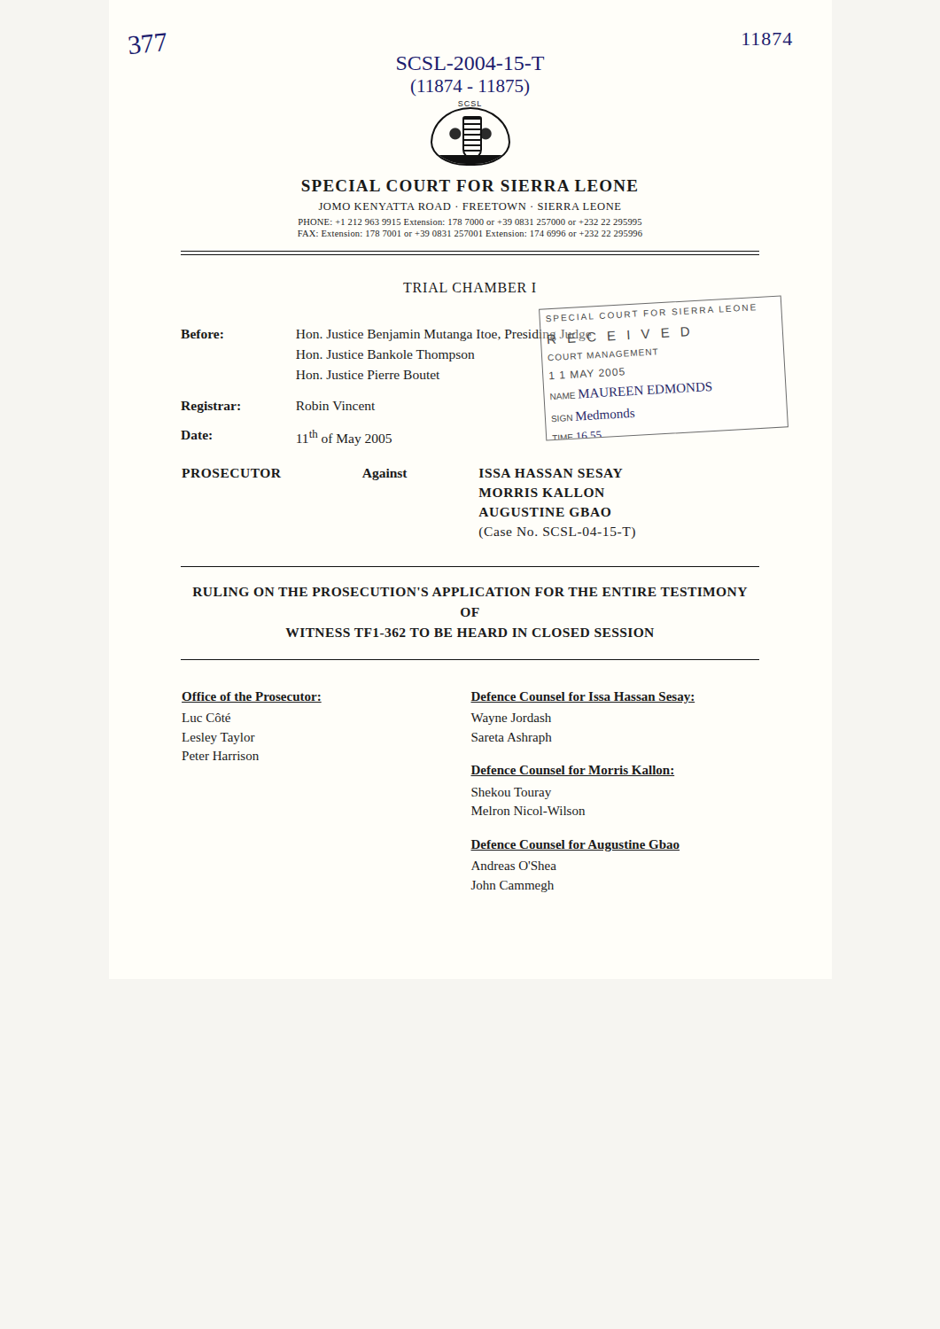377
11874
SCSL-2004-15-T
(11874 - 11875)
SCSL
SPECIAL COURT FOR SIERRA LEONE
JOMO KENYATTA ROAD · FREETOWN · SIERRA LEONE
PHONE: +1 212 963 9915 Extension: 178 7000 or +39 0831 257000 or +232 22 295995
FAX: Extension: 178 7001 or +39 0831 257001 Extension: 174 6996 or +232 22 295996
TRIAL CHAMBER I
SPECIAL COURT FOR SIERRA LEONE
R E C E I V E D
COURT MANAGEMENT
1 1 MAY 2005
NAME MAUREEN EDMONDS
SIGN Medmonds
TIME 16.55
| Before: | Hon. Justice Benjamin Mutanga Itoe, Presiding Judge Hon. Justice Bankole Thompson Hon. Justice Pierre Boutet |
| Registrar: | Robin Vincent |
| Date: | 11 th of May 2005 |
| PROSECUTOR | Against | ISSA HASSAN SESAY MORRIS KALLON AUGUSTINE GBAO (Case No. SCSL-04-15-T) |
RULING ON THE PROSECUTION'S APPLICATION FOR THE ENTIRE TESTIMONY OF
WITNESS TF1-362 TO BE HEARD IN CLOSED SESSION
| Office of the Prosecutor: Luc Côté Lesley Taylor Peter Harrison | Defence Counsel for Issa Hassan Sesay: Wayne Jordash Sareta Ashraph Defence Counsel for Morris Kallon: Shekou Touray Melron Nicol-Wilson Defence Counsel for Augustine Gbao Andreas O'Shea John Cammegh |